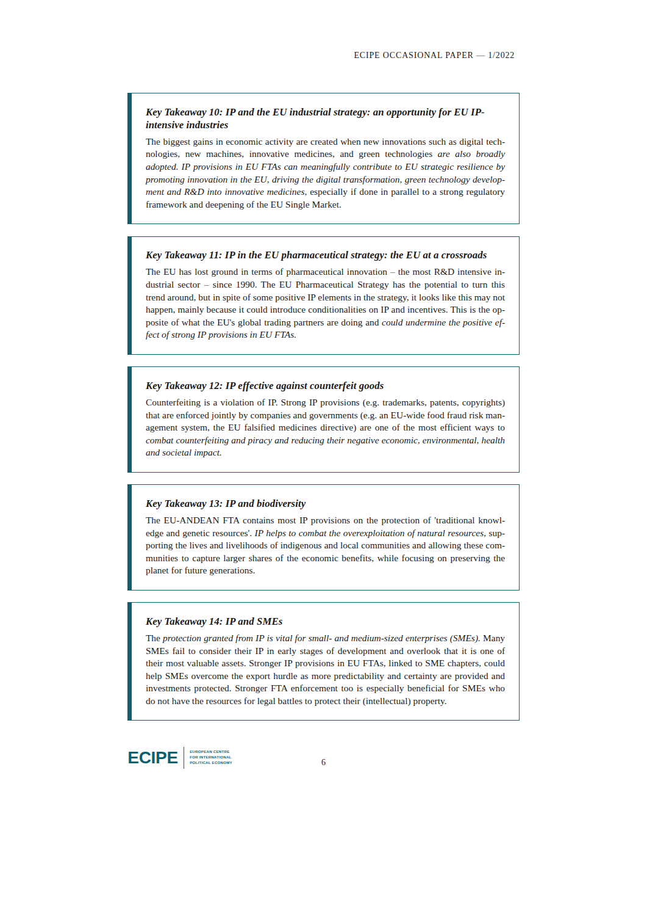ECIPE OCCASIONAL PAPER — 1/2022
Key Takeaway 10: IP and the EU industrial strategy: an opportunity for EU IP-intensive industries
The biggest gains in economic activity are created when new innovations such as digital technologies, new machines, innovative medicines, and green technologies are also broadly adopted. IP provisions in EU FTAs can meaningfully contribute to EU strategic resilience by promoting innovation in the EU, driving the digital transformation, green technology development and R&D into innovative medicines, especially if done in parallel to a strong regulatory framework and deepening of the EU Single Market.
Key Takeaway 11: IP in the EU pharmaceutical strategy: the EU at a crossroads
The EU has lost ground in terms of pharmaceutical innovation – the most R&D intensive industrial sector – since 1990. The EU Pharmaceutical Strategy has the potential to turn this trend around, but in spite of some positive IP elements in the strategy, it looks like this may not happen, mainly because it could introduce conditionalities on IP and incentives. This is the opposite of what the EU's global trading partners are doing and could undermine the positive effect of strong IP provisions in EU FTAs.
Key Takeaway 12: IP effective against counterfeit goods
Counterfeiting is a violation of IP. Strong IP provisions (e.g. trademarks, patents, copyrights) that are enforced jointly by companies and governments (e.g. an EU-wide food fraud risk management system, the EU falsified medicines directive) are one of the most efficient ways to combat counterfeiting and piracy and reducing their negative economic, environmental, health and societal impact.
Key Takeaway 13: IP and biodiversity
The EU-ANDEAN FTA contains most IP provisions on the protection of 'traditional knowledge and genetic resources'. IP helps to combat the overexploitation of natural resources, supporting the lives and livelihoods of indigenous and local communities and allowing these communities to capture larger shares of the economic benefits, while focusing on preserving the planet for future generations.
Key Takeaway 14: IP and SMEs
The protection granted from IP is vital for small- and medium-sized enterprises (SMEs). Many SMEs fail to consider their IP in early stages of development and overlook that it is one of their most valuable assets. Stronger IP provisions in EU FTAs, linked to SME chapters, could help SMEs overcome the export hurdle as more predictability and certainty are provided and investments protected. Stronger FTA enforcement too is especially beneficial for SMEs who do not have the resources for legal battles to protect their (intellectual) property.
ECIPE European Centre
for International
Political Economy
6